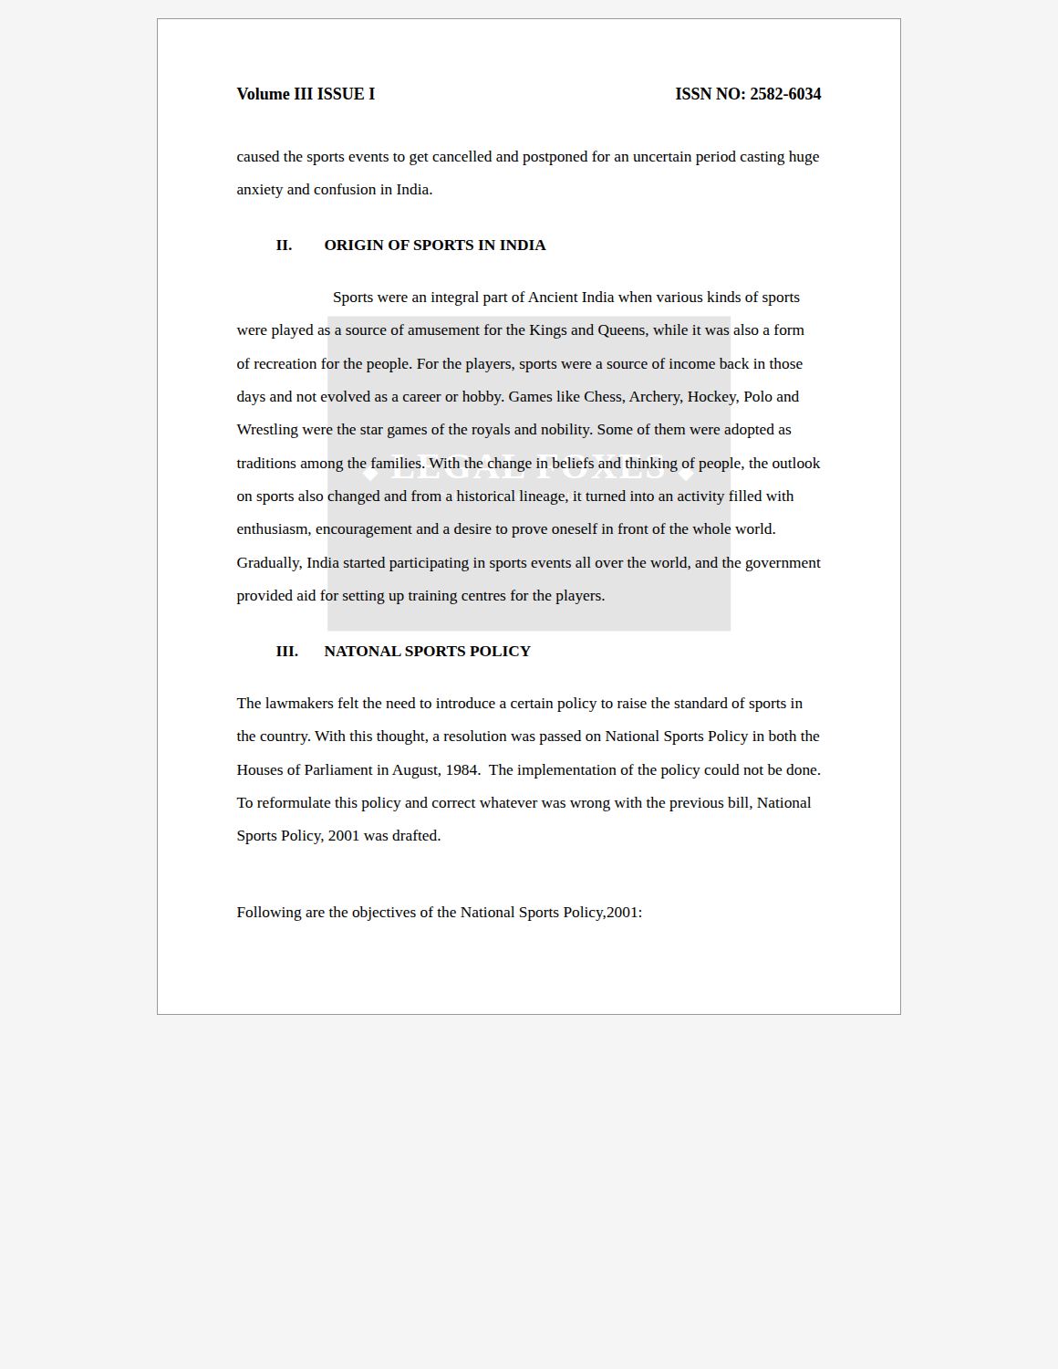Volume III ISSUE I ISSN NO: 2582-6034
◆ LEGAL FOXES ◆
"OUR MISSION YOUR SUCCESS"
caused the sports events to get cancelled and postponed for an uncertain period casting huge anxiety and confusion in India.
II. ORIGIN OF SPORTS IN INDIA
Sports were an integral part of Ancient India when various kinds of sports were played as a source of amusement for the Kings and Queens, while it was also a form of recreation for the people. For the players, sports were a source of income back in those days and not evolved as a career or hobby. Games like Chess, Archery, Hockey, Polo and Wrestling were the star games of the royals and nobility. Some of them were adopted as traditions among the families. With the change in beliefs and thinking of people, the outlook on sports also changed and from a historical lineage, it turned into an activity filled with enthusiasm, encouragement and a desire to prove oneself in front of the whole world. Gradually, India started participating in sports events all over the world, and the government provided aid for setting up training centres for the players.
III. NATONAL SPORTS POLICY
The lawmakers felt the need to introduce a certain policy to raise the standard of sports in the country. With this thought, a resolution was passed on National Sports Policy in both the Houses of Parliament in August, 1984. The implementation of the policy could not be done. To reformulate this policy and correct whatever was wrong with the previous bill, National Sports Policy, 2001 was drafted.
Following are the objectives of the National Sports Policy,2001: